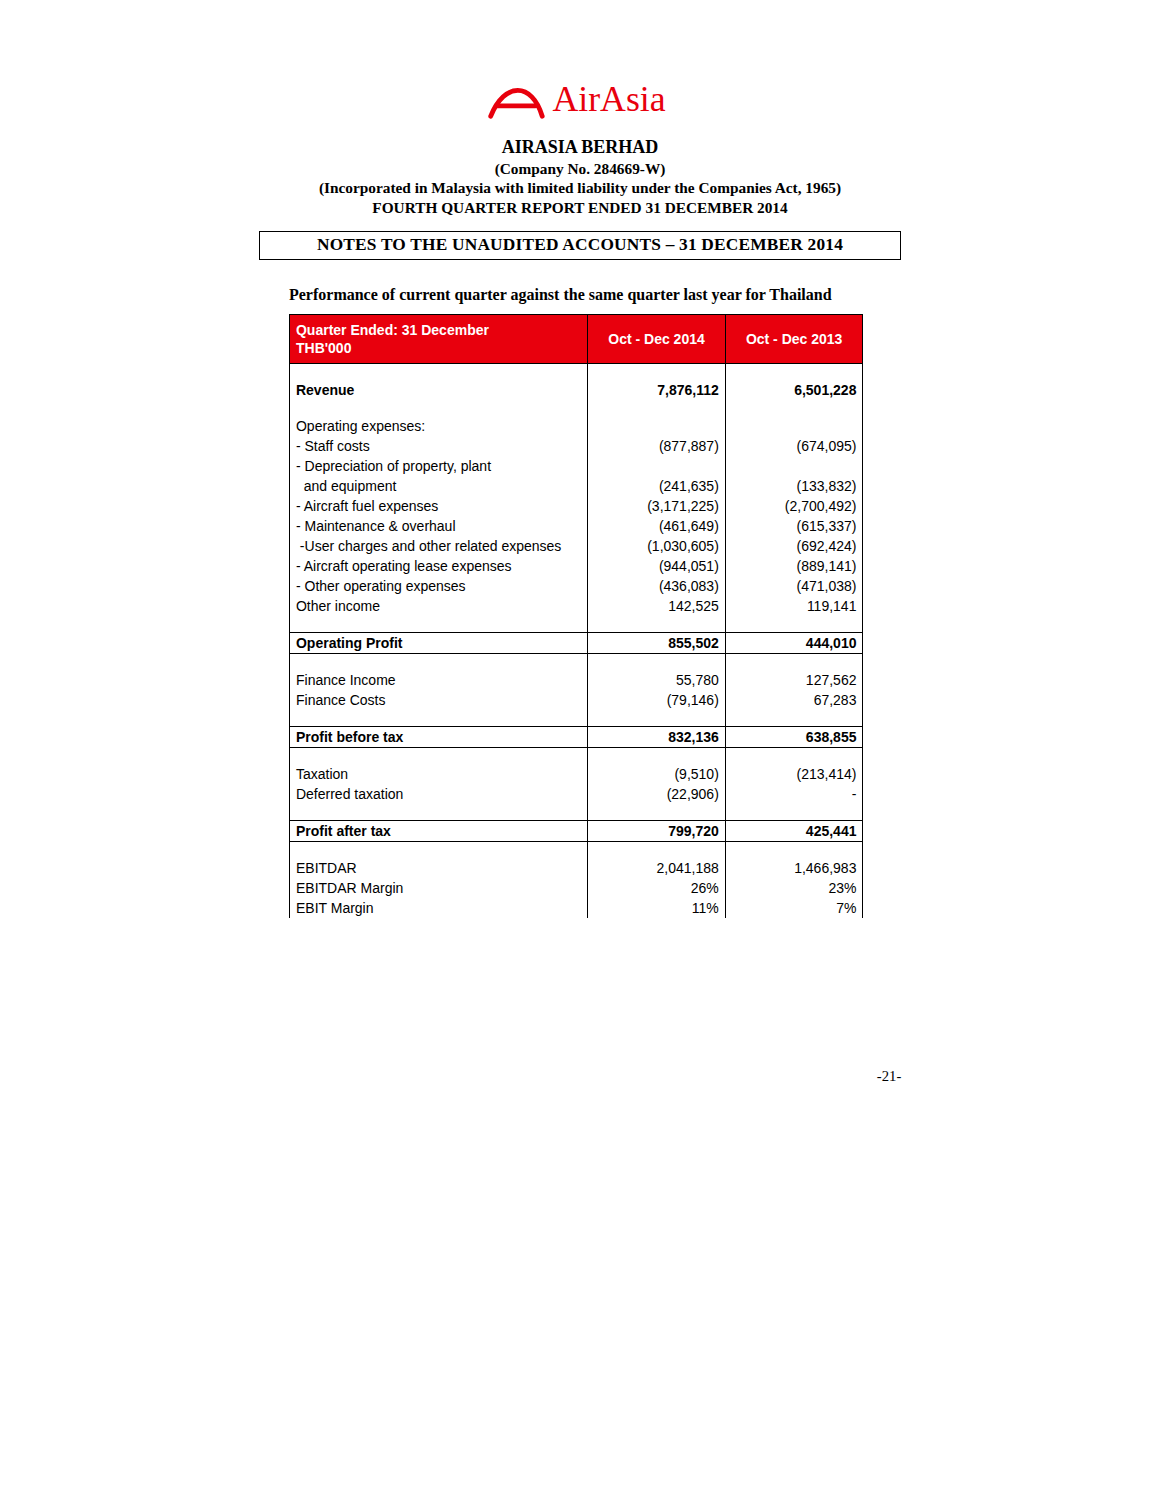AIRASIA BERHAD
(Company No. 284669-W)
(Incorporated in Malaysia with limited liability under the Companies Act, 1965)
FOURTH QUARTER REPORT ENDED 31 DECEMBER 2014
NOTES TO THE UNAUDITED ACCOUNTS – 31 DECEMBER 2014
Performance of current quarter against the same quarter last year for Thailand
| Quarter Ended: 31 December THB'000 | Oct - Dec 2014 | Oct - Dec 2013 |
| --- | --- | --- |
| Revenue | 7,876,112 | 6,501,228 |
| Operating expenses: | | |
| - Staff costs | (877,887) | (674,095) |
| - Depreciation of property, plant | | |
| and equipment | (241,635) | (133,832) |
| - Aircraft fuel expenses | (3,171,225) | (2,700,492) |
| - Maintenance & overhaul | (461,649) | (615,337) |
| -User charges and other related expenses | (1,030,605) | (692,424) |
| - Aircraft operating lease expenses | (944,051) | (889,141) |
| - Other operating expenses | (436,083) | (471,038) |
| Other income | 142,525 | 119,141 |
| Operating Profit | 855,502 | 444,010 |
| Finance Income | 55,780 | 127,562 |
| Finance Costs | (79,146) | 67,283 |
| Profit before tax | 832,136 | 638,855 |
| Taxation | (9,510) | (213,414) |
| Deferred taxation | (22,906) | - |
| Profit after tax | 799,720 | 425,441 |
| EBITDAR | 2,041,188 | 1,466,983 |
| EBITDAR Margin | 26% | 23% |
| EBIT Margin | 11% | 7% |
-21-